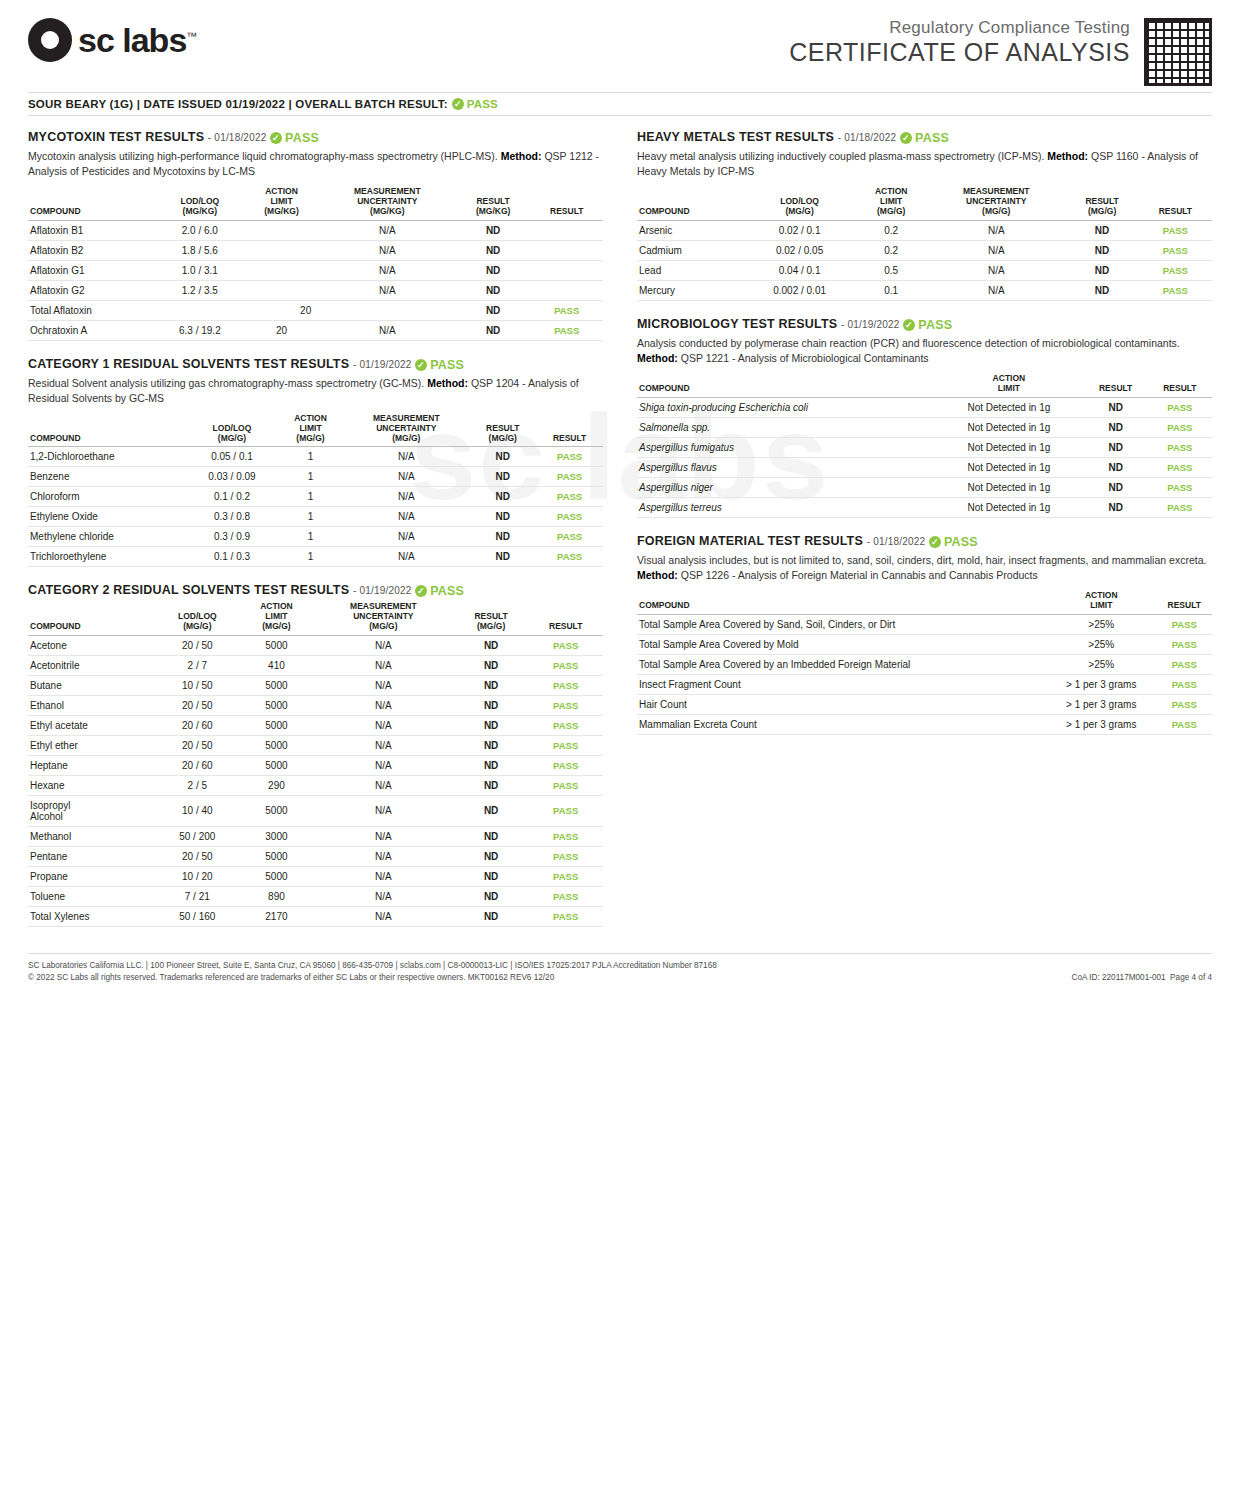sc labs™
Regulatory Compliance Testing
CERTIFICATE OF ANALYSIS
SOUR BEARY (1G) | DATE ISSUED 01/19/2022 | OVERALL BATCH RESULT: ✓ PASS
sc labs
MYCOTOXIN TEST RESULTS - 01/18/2022 ✓ PASS
Mycotoxin analysis utilizing high-performance liquid chromatography-mass spectrometry (HPLC-MS). Method: QSP 1212 - Analysis of Pesticides and Mycotoxins by LC-MS
| COMPOUND | LOD/LOQ (µg/kg) | ACTION LIMIT (µg/kg) | MEASUREMENT UNCERTAINTY (µg/kg) | RESULT (µg/kg) | RESULT |
| --- | --- | --- | --- | --- | --- |
| Aflatoxin B1 | 2.0 / 6.0 | | N/A | ND | |
| Aflatoxin B2 | 1.8 / 5.6 | | N/A | ND | |
| Aflatoxin G1 | 1.0 / 3.1 | | N/A | ND | |
| Aflatoxin G2 | 1.2 / 3.5 | | N/A | ND | |
| Total Aflatoxin | 20 | ND | PASS |
| Ochratoxin A | 6.3 / 19.2 | 20 | N/A | ND | PASS |
CATEGORY 1 RESIDUAL SOLVENTS TEST RESULTS - 01/19/2022 ✓ PASS
Residual Solvent analysis utilizing gas chromatography-mass spectrometry (GC-MS). Method: QSP 1204 - Analysis of Residual Solvents by GC-MS
| COMPOUND | LOD/LOQ (µg/g) | ACTION LIMIT (µg/g) | MEASUREMENT UNCERTAINTY (µg/g) | RESULT (µg/g) | RESULT |
| --- | --- | --- | --- | --- | --- |
| 1,2-Dichloroethane | 0.05 / 0.1 | 1 | N/A | ND | PASS |
| Benzene | 0.03 / 0.09 | 1 | N/A | ND | PASS |
| Chloroform | 0.1 / 0.2 | 1 | N/A | ND | PASS |
| Ethylene Oxide | 0.3 / 0.8 | 1 | N/A | ND | PASS |
| Methylene chloride | 0.3 / 0.9 | 1 | N/A | ND | PASS |
| Trichloroethylene | 0.1 / 0.3 | 1 | N/A | ND | PASS |
CATEGORY 2 RESIDUAL SOLVENTS TEST RESULTS - 01/19/2022 ✓ PASS
| COMPOUND | LOD/LOQ (µg/g) | ACTION LIMIT (µg/g) | MEASUREMENT UNCERTAINTY (µg/g) | RESULT (µg/g) | RESULT |
| --- | --- | --- | --- | --- | --- |
| Acetone | 20 / 50 | 5000 | N/A | ND | PASS |
| Acetonitrile | 2 / 7 | 410 | N/A | ND | PASS |
| Butane | 10 / 50 | 5000 | N/A | ND | PASS |
| Ethanol | 20 / 50 | 5000 | N/A | ND | PASS |
| Ethyl acetate | 20 / 60 | 5000 | N/A | ND | PASS |
| Ethyl ether | 20 / 50 | 5000 | N/A | ND | PASS |
| Heptane | 20 / 60 | 5000 | N/A | ND | PASS |
| Hexane | 2 / 5 | 290 | N/A | ND | PASS |
| Isopropyl Alcohol | 10 / 40 | 5000 | N/A | ND | PASS |
| Methanol | 50 / 200 | 3000 | N/A | ND | PASS |
| Pentane | 20 / 50 | 5000 | N/A | ND | PASS |
| Propane | 10 / 20 | 5000 | N/A | ND | PASS |
| Toluene | 7 / 21 | 890 | N/A | ND | PASS |
| Total Xylenes | 50 / 160 | 2170 | N/A | ND | PASS |
HEAVY METALS TEST RESULTS - 01/18/2022 ✓ PASS
Heavy metal analysis utilizing inductively coupled plasma-mass spectrometry (ICP-MS). Method: QSP 1160 - Analysis of Heavy Metals by ICP-MS
| COMPOUND | LOD/LOQ (µg/g) | ACTION LIMIT (µg/g) | MEASUREMENT UNCERTAINTY (µg/g) | RESULT (µg/g) | RESULT |
| --- | --- | --- | --- | --- | --- |
| Arsenic | 0.02 / 0.1 | 0.2 | N/A | ND | PASS |
| Cadmium | 0.02 / 0.05 | 0.2 | N/A | ND | PASS |
| Lead | 0.04 / 0.1 | 0.5 | N/A | ND | PASS |
| Mercury | 0.002 / 0.01 | 0.1 | N/A | ND | PASS |
MICROBIOLOGY TEST RESULTS - 01/19/2022 ✓ PASS
Analysis conducted by polymerase chain reaction (PCR) and fluorescence detection of microbiological contaminants. Method: QSP 1221 - Analysis of Microbiological Contaminants
| COMPOUND | ACTION LIMIT | RESULT | RESULT |
| --- | --- | --- | --- |
| Shiga toxin-producing Escherichia coli | Not Detected in 1g | ND | PASS |
| Salmonella spp. | Not Detected in 1g | ND | PASS |
| Aspergillus fumigatus | Not Detected in 1g | ND | PASS |
| Aspergillus flavus | Not Detected in 1g | ND | PASS |
| Aspergillus niger | Not Detected in 1g | ND | PASS |
| Aspergillus terreus | Not Detected in 1g | ND | PASS |
FOREIGN MATERIAL TEST RESULTS - 01/18/2022 ✓ PASS
Visual analysis includes, but is not limited to, sand, soil, cinders, dirt, mold, hair, insect fragments, and mammalian excreta. Method: QSP 1226 - Analysis of Foreign Material in Cannabis and Cannabis Products
| COMPOUND | ACTION LIMIT | RESULT |
| --- | --- | --- |
| Total Sample Area Covered by Sand, Soil, Cinders, or Dirt | >25% | PASS |
| Total Sample Area Covered by Mold | >25% | PASS |
| Total Sample Area Covered by an Imbedded Foreign Material | >25% | PASS |
| Insect Fragment Count | > 1 per 3 grams | PASS |
| Hair Count | > 1 per 3 grams | PASS |
| Mammalian Excreta Count | > 1 per 3 grams | PASS |
SC Laboratories California LLC. | 100 Pioneer Street, Suite E, Santa Cruz, CA 95060 | 866-435-0709 | sclabs.com | C8-0000013-LIC | ISO/IES 17025:2017 PJLA Accreditation Number 87168
© 2022 SC Labs all rights reserved. Trademarks referenced are trademarks of either SC Labs or their respective owners. MKT00162 REV6 12/20 CoA ID: 220117M001-001 Page 4 of 4